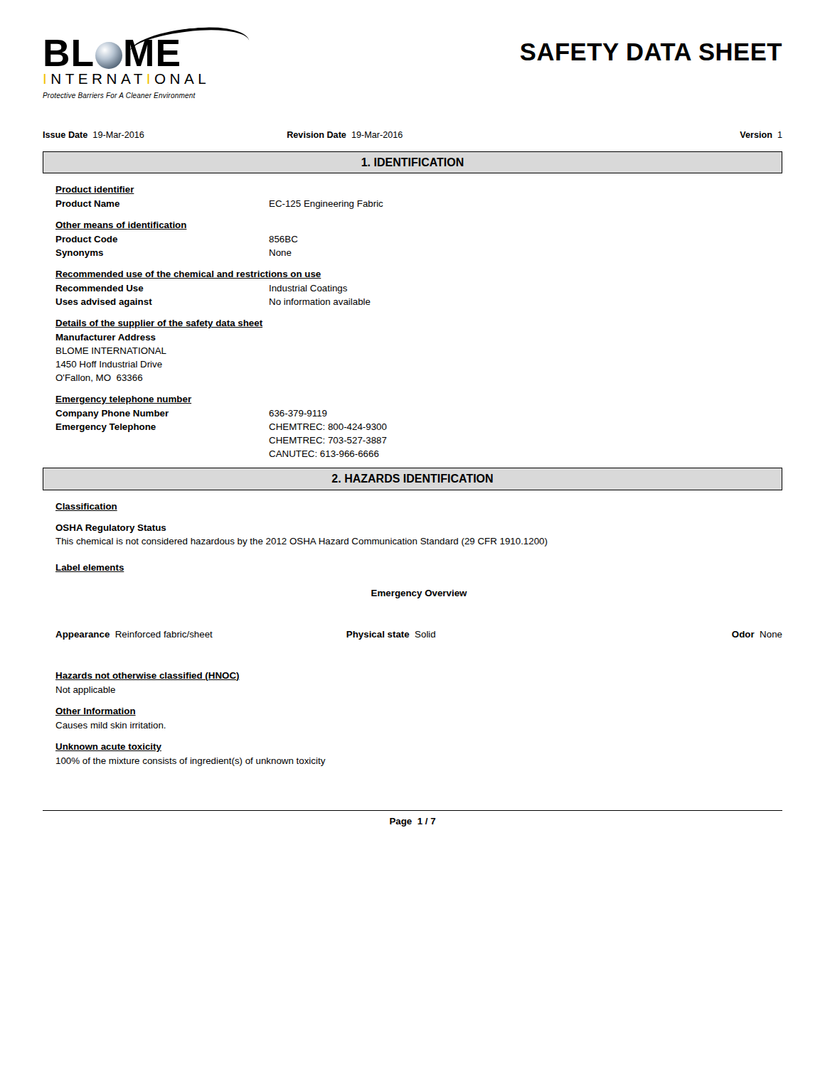BL ME
INTERNATIONAL
Protective Barriers For A Cleaner Environment
SAFETY DATA SHEET
Issue Date 19-Mar-2016
Revision Date 19-Mar-2016
Version 1
1. IDENTIFICATION
Product identifier
Product Name
EC-125 Engineering Fabric
Other means of identification
Product Code
856BC
Synonyms
None
Recommended use of the chemical and restrictions on use
Recommended Use
Industrial Coatings
Uses advised against
No information available
Details of the supplier of the safety data sheet
Manufacturer Address
BLOME INTERNATIONAL
1450 Hoff Industrial Drive
O'Fallon, MO 63366
Emergency telephone number
Company Phone Number
636-379-9119
Emergency Telephone
CHEMTREC: 800-424-9300
CHEMTREC: 703-527-3887
CANUTEC: 613-966-6666
2. HAZARDS IDENTIFICATION
Classification
OSHA Regulatory Status
This chemical is not considered hazardous by the 2012 OSHA Hazard Communication Standard (29 CFR 1910.1200)
Label elements
Emergency Overview
Appearance Reinforced fabric/sheet
Physical state Solid
Odor None
Hazards not otherwise classified (HNOC)
Not applicable
Other Information
Causes mild skin irritation.
Unknown acute toxicity
100% of the mixture consists of ingredient(s) of unknown toxicity
Page 1 / 7